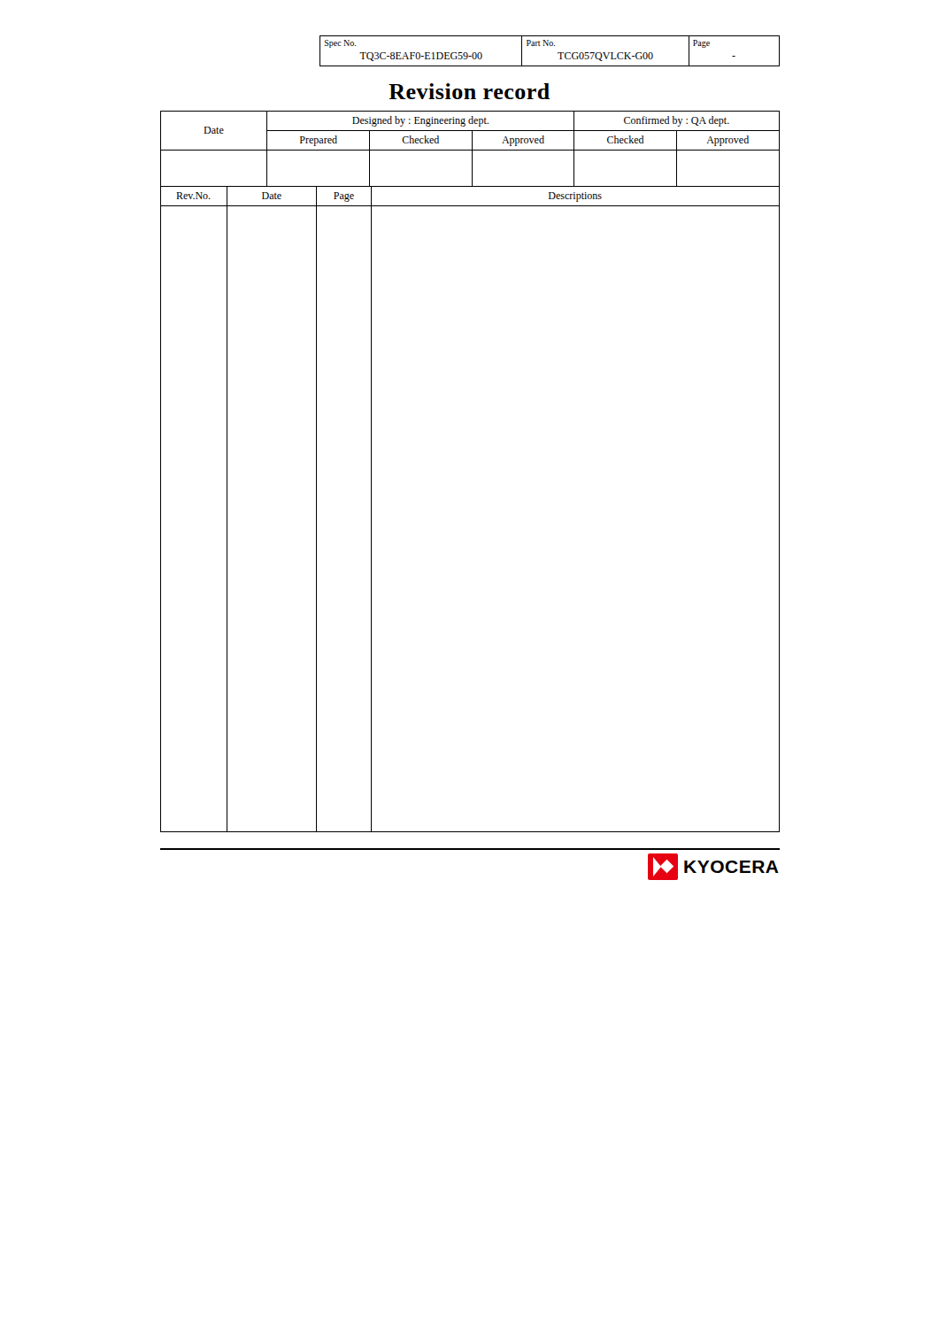| | Spec No. TQ3C-8EAF0-E1DEG59-00 | Part No. TCG057QVLCK-G00 | Page - |
Revision record
| Date | Designed by : Engineering dept. | Confirmed by : QA dept. |
| --- | --- | --- |
| Prepared | Checked | Approved | Checked | Approved |
| Rev.No. | Date | Page | Descriptions |
| --- | --- | --- | --- |
KYOCERA